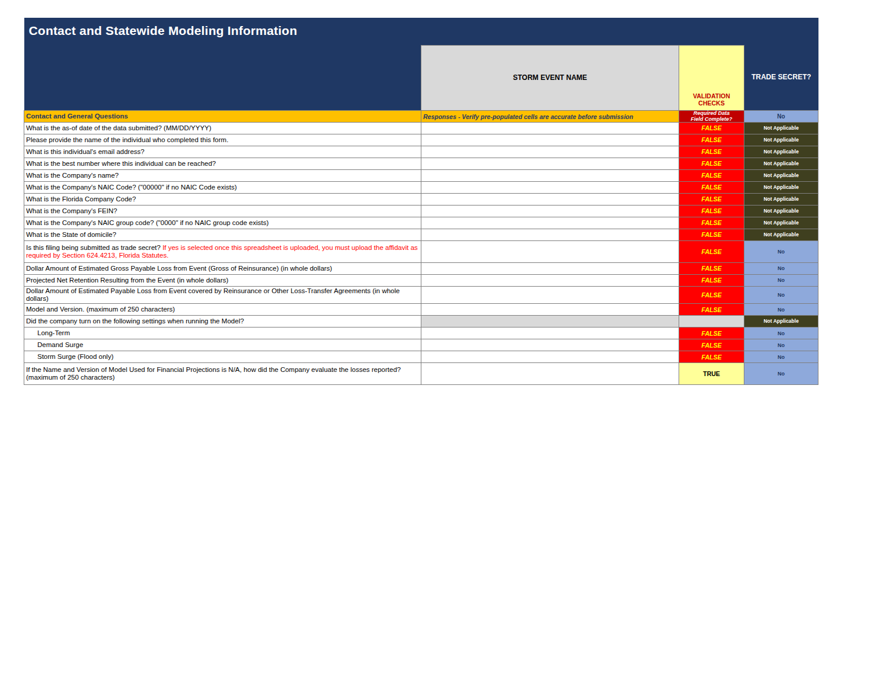| Contact and Statewide Modeling Information | |
| | STORM EVENT NAME | VALIDATION CHECKS | TRADE SECRET? |
| Contact and General Questions | Responses - Verify pre-populated cells are accurate before submission | Required Data Field Complete? | No |
| What is the as-of date of the data submitted? (MM/DD/YYYY) | | FALSE | Not Applicable |
| Please provide the name of the individual who completed this form. | | FALSE | Not Applicable |
| What is this individual's email address? | | FALSE | Not Applicable |
| What is the best number where this individual can be reached? | | FALSE | Not Applicable |
| What is the Company's name? | | FALSE | Not Applicable |
| What is the Company's NAIC Code? ("00000" if no NAIC Code exists) | | FALSE | Not Applicable |
| What is the Florida Company Code? | | FALSE | Not Applicable |
| What is the Company's FEIN? | | FALSE | Not Applicable |
| What is the Company's NAIC group code? ("0000" if no NAIC group code exists) | | FALSE | Not Applicable |
| What is the State of domicile? | | FALSE | Not Applicable |
| Is this filing being submitted as trade secret? If yes is selected once this spreadsheet is uploaded, you must upload the affidavit as required by Section 624.4213, Florida Statutes. | | FALSE | No |
| Dollar Amount of Estimated Gross Payable Loss from Event (Gross of Reinsurance) (in whole dollars) | | FALSE | No |
| Projected Net Retention Resulting from the Event (in whole dollars) | | FALSE | No |
| Dollar Amount of Estimated Payable Loss from Event covered by Reinsurance or Other Loss-Transfer Agreements (in whole dollars) | | FALSE | No |
| Model and Version. (maximum of 250 characters) | | FALSE | No |
| Did the company turn on the following settings when running the Model? | | | Not Applicable |
| Long-Term | | FALSE | No |
| Demand Surge | | FALSE | No |
| Storm Surge (Flood only) | | FALSE | No |
| If the Name and Version of Model Used for Financial Projections is N/A, how did the Company evaluate the losses reported? (maximum of 250 characters) | | TRUE | No |